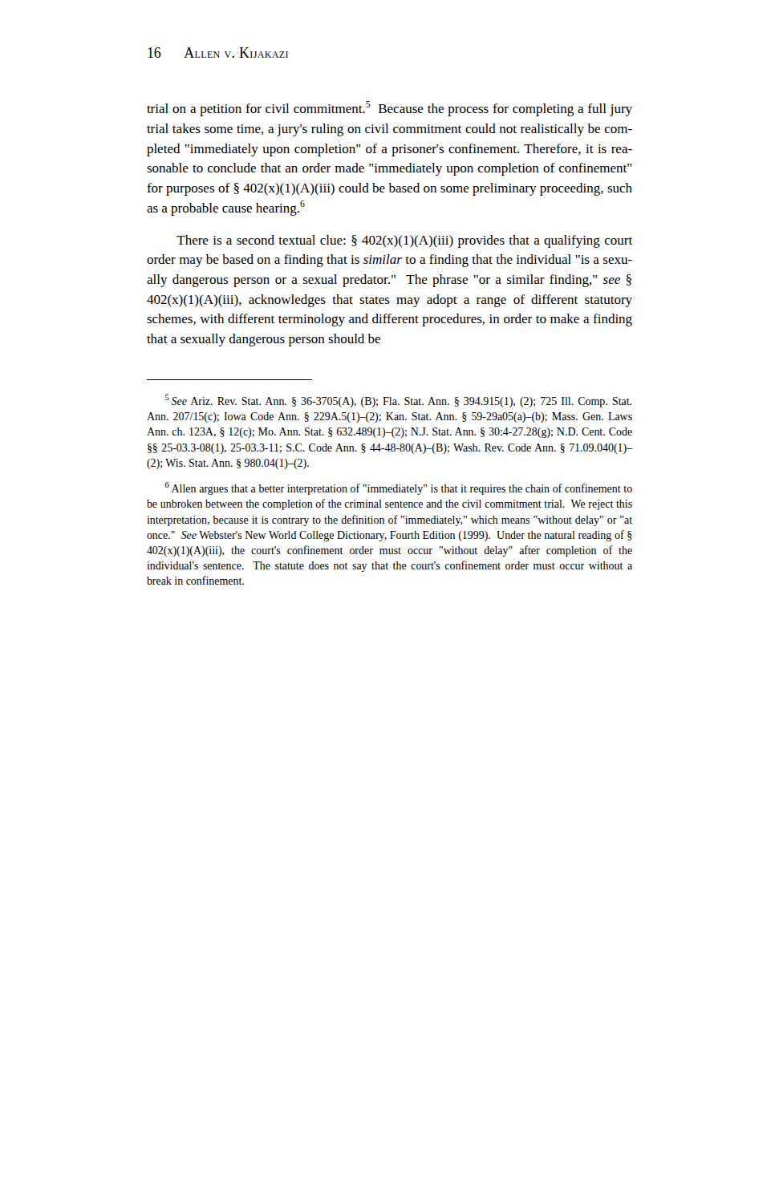16 Allen v. Kijakazi
trial on a petition for civil commitment.5 Because the process for completing a full jury trial takes some time, a jury's ruling on civil commitment could not realistically be completed "immediately upon completion" of a prisoner's confinement. Therefore, it is reasonable to conclude that an order made "immediately upon completion of confinement" for purposes of § 402(x)(1)(A)(iii) could be based on some preliminary proceeding, such as a probable cause hearing.6
There is a second textual clue: § 402(x)(1)(A)(iii) provides that a qualifying court order may be based on a finding that is similar to a finding that the individual "is a sexually dangerous person or a sexual predator." The phrase "or a similar finding," see § 402(x)(1)(A)(iii), acknowledges that states may adopt a range of different statutory schemes, with different terminology and different procedures, in order to make a finding that a sexually dangerous person should be
5 See Ariz. Rev. Stat. Ann. § 36-3705(A), (B); Fla. Stat. Ann. § 394.915(1), (2); 725 Ill. Comp. Stat. Ann. 207/15(c); Iowa Code Ann. § 229A.5(1)–(2); Kan. Stat. Ann. § 59-29a05(a)–(b); Mass. Gen. Laws Ann. ch. 123A, § 12(c); Mo. Ann. Stat. § 632.489(1)–(2); N.J. Stat. Ann. § 30:4-27.28(g); N.D. Cent. Code §§ 25-03.3-08(1), 25-03.3-11; S.C. Code Ann. § 44-48-80(A)–(B); Wash. Rev. Code Ann. § 71.09.040(1)–(2); Wis. Stat. Ann. § 980.04(1)–(2).
6 Allen argues that a better interpretation of "immediately" is that it requires the chain of confinement to be unbroken between the completion of the criminal sentence and the civil commitment trial. We reject this interpretation, because it is contrary to the definition of "immediately," which means "without delay" or "at once." See Webster's New World College Dictionary, Fourth Edition (1999). Under the natural reading of § 402(x)(1)(A)(iii), the court's confinement order must occur "without delay" after completion of the individual's sentence. The statute does not say that the court's confinement order must occur without a break in confinement.